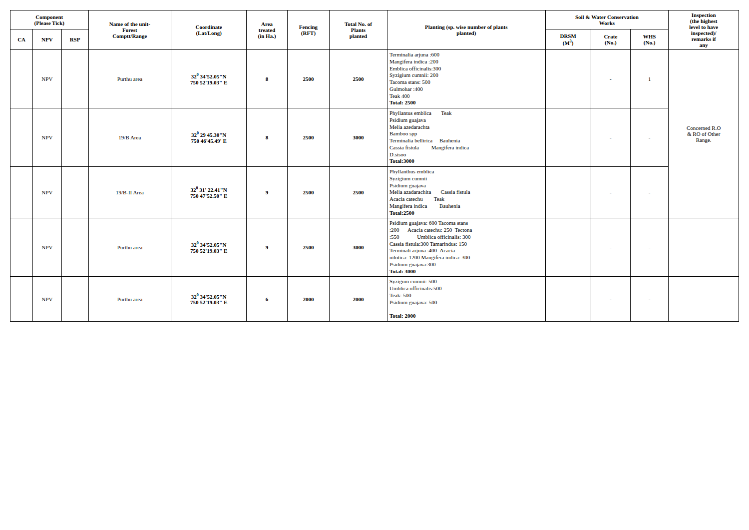| Component (Please Tick) | Name of the unit- Forest Comptt/Range | Coordinate (Lat/Long) | Area treated (in Ha.) | Fencing (RFT) | Total No. of Plants planted | Planting (sp. wise number of plants planted) | Soil & Water Conservation Works | Inspection (the highest level to have inspected)/ remarks if any |
| --- | --- | --- | --- | --- | --- | --- | --- | --- |
| CA | NPV | RSP | DRSM (M 3 ) | Crate (No.) | WHS (No.) |
| | NPV | | Purthu area | 32 0 34'52.05"N 750 52'19.03" E | 8 | 2500 | 2500 | Terminalia arjuna :600 Mangifera indica :200 Emblica officinalis:300 Syzigium cumnii: 200 Tacoma stans: 500 Gulmohar :400 Teak 400 Total: 2500 | | - | 1 | Concerned R.O & RO of Other Range. |
| | NPV | | 19/B Area | 32 0 29 45.30"N 750 46'45.49' E | 8 | 2500 | 3000 | Phyllantus emblica Teak Psidium guajava Melia azedarachta Bamboo spp Terminalia bellirica Bauhenia Cassia fistula Mangifera indica D.sisoo Total:3000 | | - | - |
| | NPV | | 19/B-II Area | 32 0 31' 22.41"N 750 47'52.50" E | 9 | 2500 | 2500 | Phyllanthus emblica Syzigium cumnii Psidium guajava Melia azadarachita Cassia fistula Acacia catechu Teak Mangifera indica Bauhenia Total:2500 | | - | - |
| | NPV | | Purthu area | 32 0 34'52.05"N 750 52'19.03" E | 9 | 2500 | 3000 | Psidium guajava: 600 Tacoma stans :200 Acacia catechu: 250 Tectona :550 Umblica officinalis: 300 Cassia fistula:300 Tamarindus: 150 Terminali arjuna :400 Acacia nilotica: 1200 Mangifera indica: 300 Psidium guajava:300 Total: 3000 | | - | - | |
| | NPV | | Purthu area | 32 0 34'52.05"N 750 52'19.03" E | 6 | 2000 | 2000 | Syzigum cumnii: 500 Umblica officinalis:500 Teak: 500 Psidium guajava: 500 Total: 2000 | | - | - | |